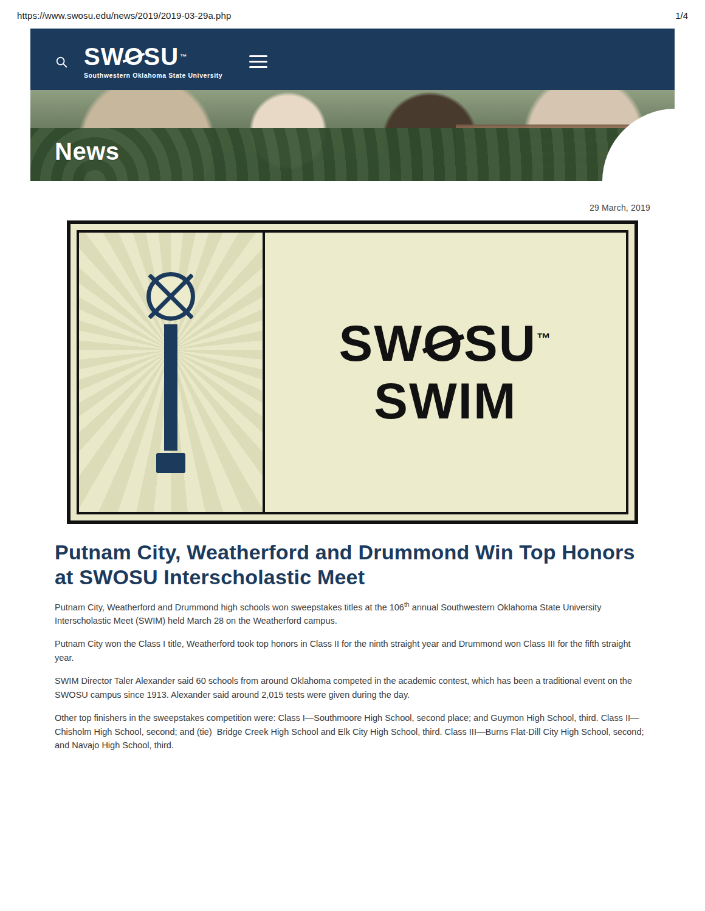https://www.swosu.edu/news/2019/2019-03-29a.php 1/4
SWOSU™ Southwestern Oklahoma State University
News
29 March, 2019
SWOSU™
SWIM
Putnam City, Weatherford and Drummond Win Top Honors at SWOSU Interscholastic Meet
Putnam City, Weatherford and Drummond high schools won sweepstakes titles at the 106th annual Southwestern Oklahoma State University Interscholastic Meet (SWIM) held March 28 on the Weatherford campus.
Putnam City won the Class I title, Weatherford took top honors in Class II for the ninth straight year and Drummond won Class III for the fifth straight year.
SWIM Director Taler Alexander said 60 schools from around Oklahoma competed in the academic contest, which has been a traditional event on the SWOSU campus since 1913. Alexander said around 2,015 tests were given during the day.
Other top finishers in the sweepstakes competition were: Class I—Southmoore High School, second place; and Guymon High School, third. Class II—Chisholm High School, second; and (tie) Bridge Creek High School and Elk City High School, third. Class III—Burns Flat-Dill City High School, second; and Navajo High School, third.